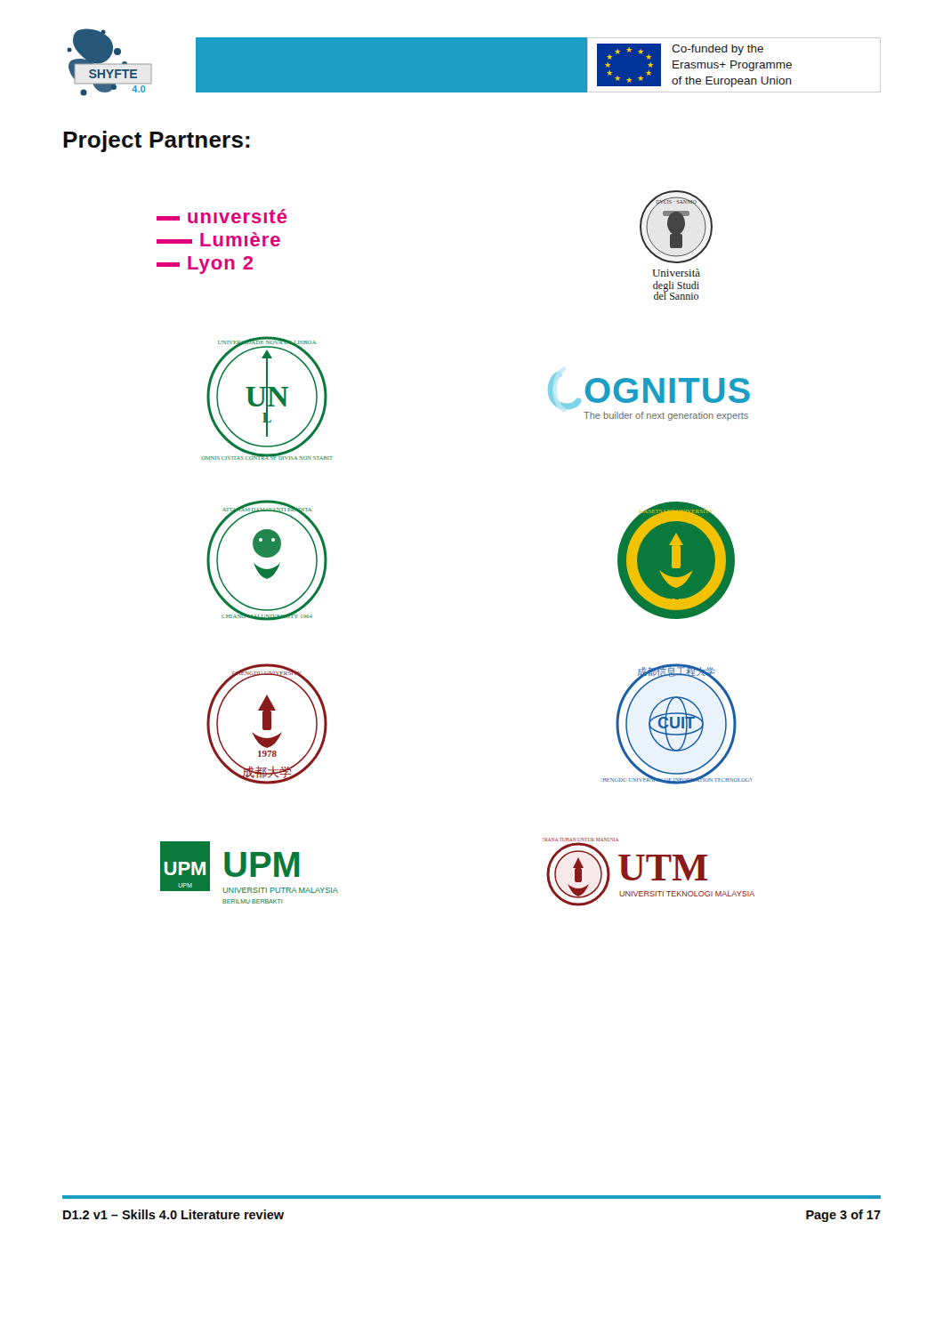SHYFTE 4.0
★ ★ ★ ★ ★ ★ ★ ★ ★ ★ ★ ★
Co-funded by the
Erasmus+ Programme
of the European Union
Project Partners:
unıversıté Lumıère Lyon 2
DVCIS · SANNIO Università degli Studi del Sannio
UN L UNIVERSIDADE NOVA DE LISBOA OMNIS CIVITAS CONTRA SE DIVISA NON STABIT
OGNITUS The builder of next generation experts
ATTANAM DAMAYANTI PANDITA CHIANG MAI UNIVERSITY 1964
KASETSART UNIVERSITY 1943
CHENGDU UNIVERSITY 1978 成都大学
CUIT 成都信息工程大学 CHENGDU UNIVERSITY OF INFORMATION TECHNOLOGY
UPM UPM UPM UNIVERSITI PUTRA MALAYSIA BERILMU BERBAKTI
KERANA TUHAN UNTUK MANUSIA UTM UNIVERSITI TEKNOLOGI MALAYSIA
D1.2 v1 – Skills 4.0 Literature review Page 3 of 17